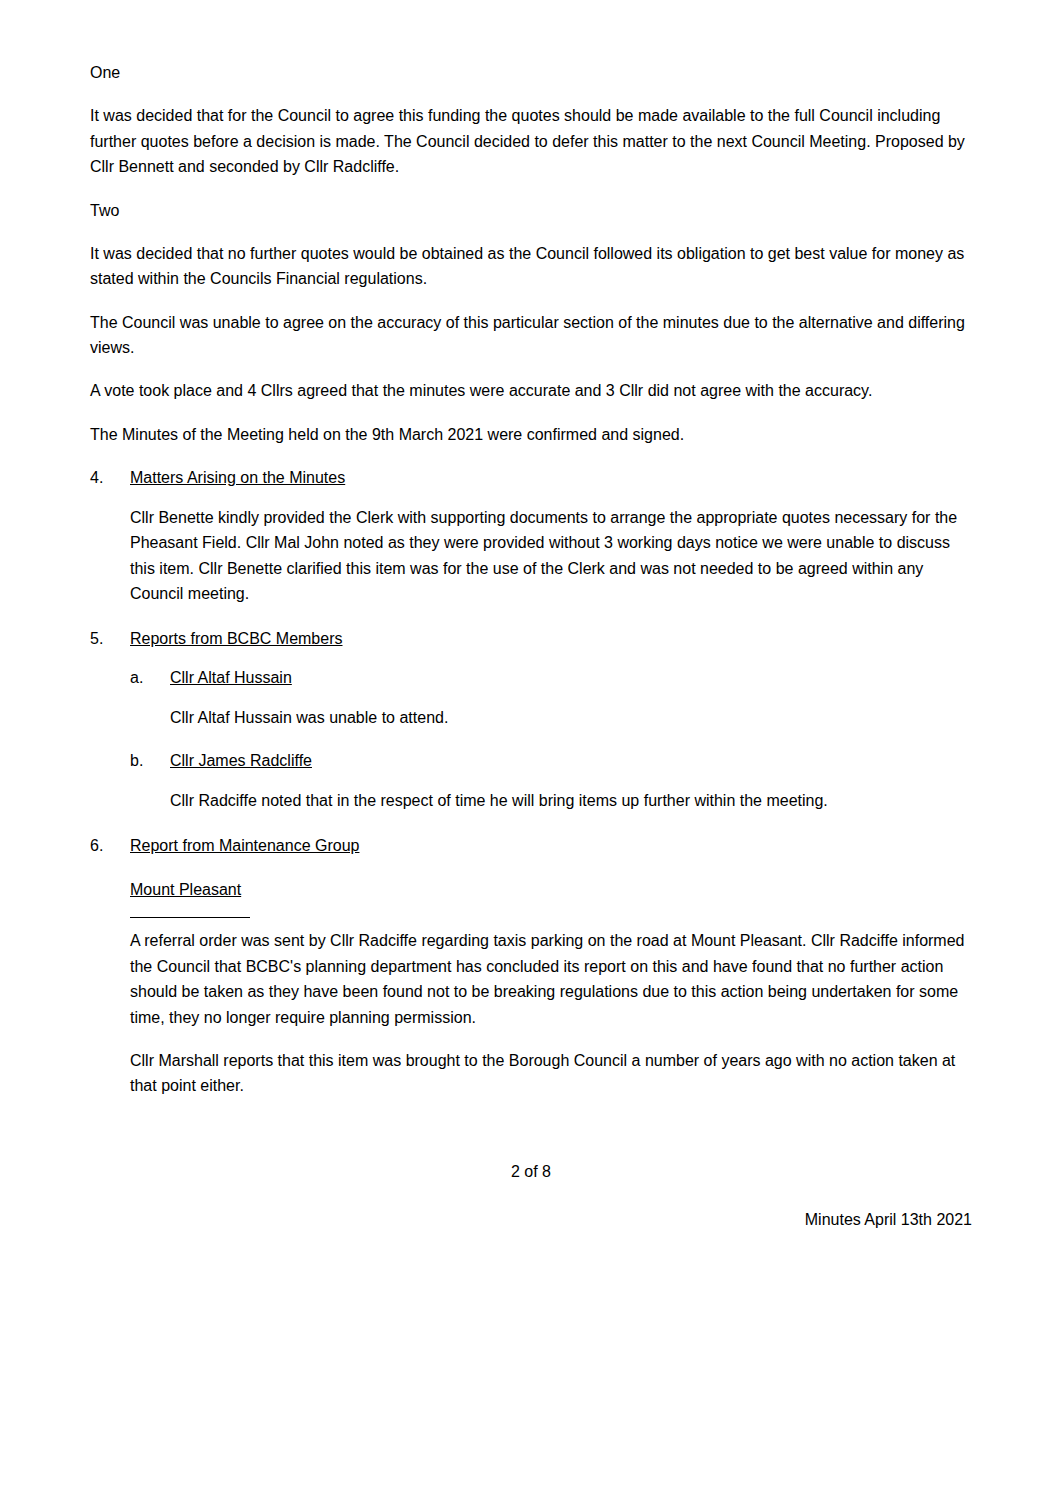One
It was decided that for the Council to agree this funding the quotes should be made available to the full Council including further quotes before a decision is made. The Council decided to defer this matter to the next Council Meeting. Proposed by Cllr Bennett and seconded by Cllr Radcliffe.
Two
It was decided that no further quotes would be obtained as the Council followed its obligation to get best value for money as stated within the Councils Financial regulations.
The Council was unable to agree on the accuracy of this particular section of the minutes due to the alternative and differing views.
A vote took place and 4 Cllrs agreed that the minutes were accurate and 3 Cllr did not agree with the accuracy.
The Minutes of the Meeting held on the 9th March 2021 were confirmed and signed.
Matters Arising on the Minutes
Cllr Benette kindly provided the Clerk with supporting documents to arrange the appropriate quotes necessary for the Pheasant Field. Cllr Mal John noted as they were provided without 3 working days notice we were unable to discuss this item. Cllr Benette clarified this item was for the use of the Clerk and was not needed to be agreed within any Council meeting.
Reports from BCBC Members
Cllr Altaf Hussain
Cllr Altaf Hussain was unable to attend.
Cllr James Radcliffe
Cllr Radciffe noted that in the respect of time he will bring items up further within the meeting.
Report from Maintenance Group
Mount Pleasant
A referral order was sent by Cllr Radciffe regarding taxis parking on the road at Mount Pleasant. Cllr Radciffe informed the Council that BCBC's planning department has concluded its report on this and have found that no further action should be taken as they have been found not to be breaking regulations due to this action being undertaken for some time, they no longer require planning permission.
Cllr Marshall reports that this item was brought to the Borough Council a number of years ago with no action taken at that point either.
2 of 8
Minutes April 13th 2021